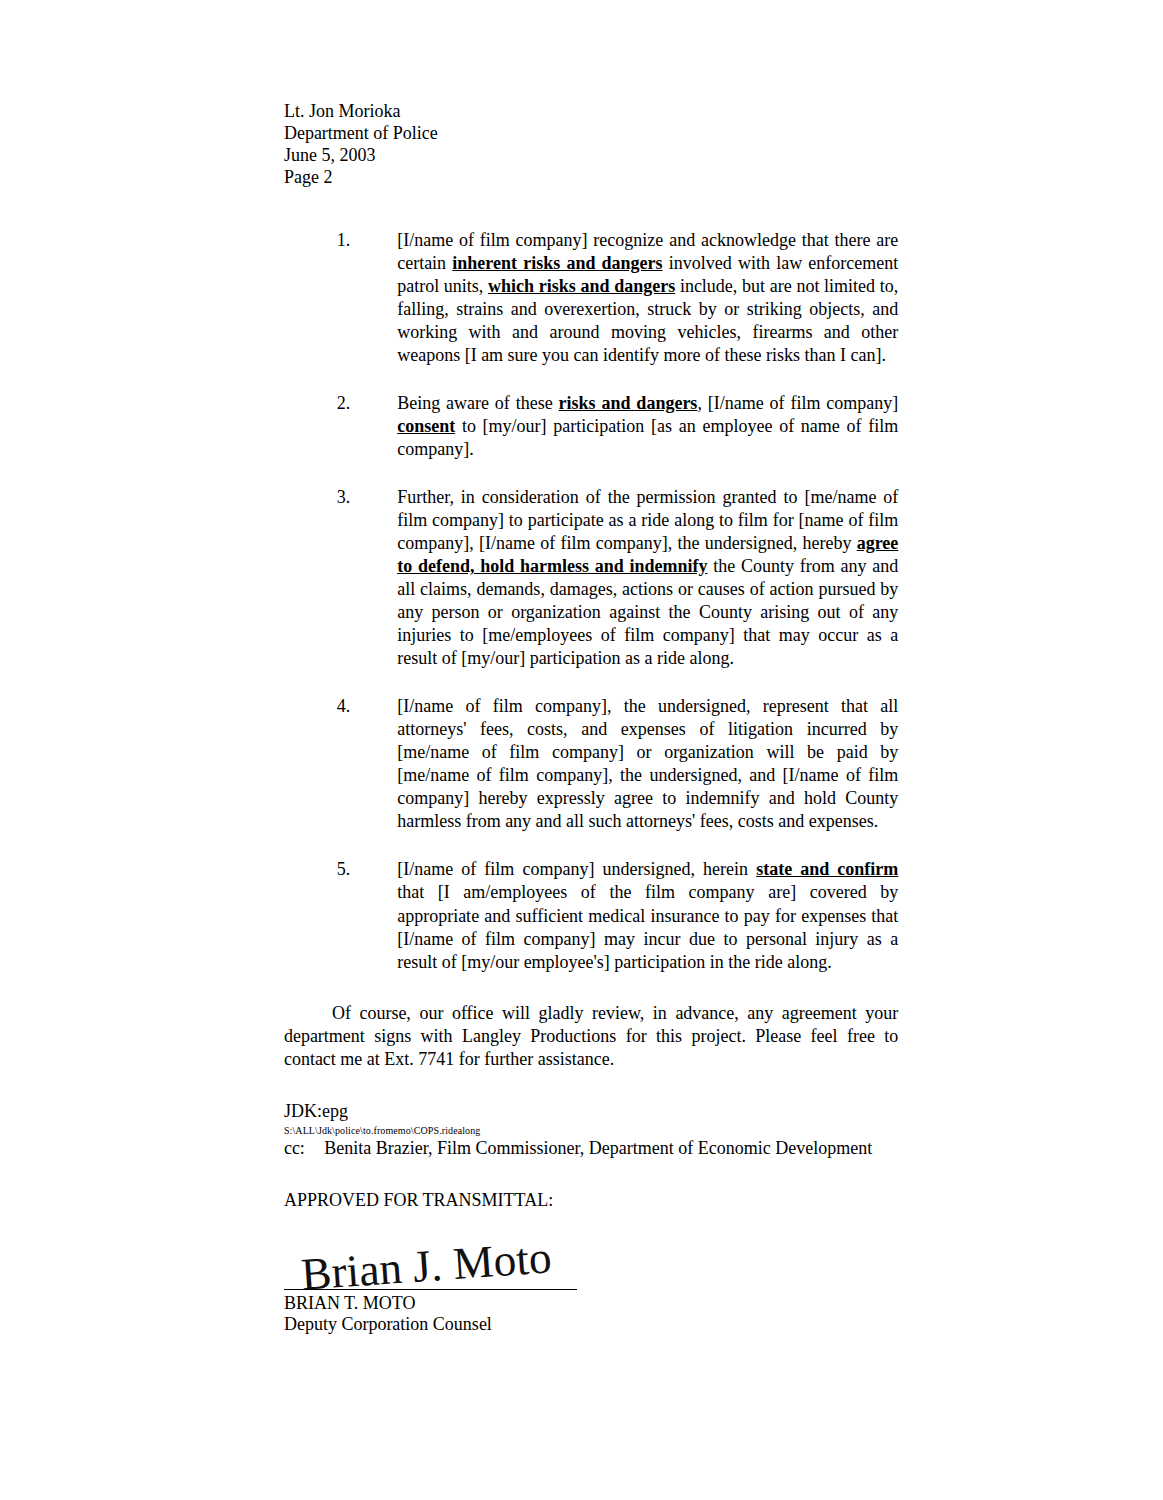Lt. Jon Morioka
Department of Police
June 5, 2003
Page 2
1. [I/name of film company] recognize and acknowledge that there are certain inherent risks and dangers involved with law enforcement patrol units, which risks and dangers include, but are not limited to, falling, strains and overexertion, struck by or striking objects, and working with and around moving vehicles, firearms and other weapons [I am sure you can identify more of these risks than I can].
2. Being aware of these risks and dangers, [I/name of film company] consent to [my/our] participation [as an employee of name of film company].
3. Further, in consideration of the permission granted to [me/name of film company] to participate as a ride along to film for [name of film company], [I/name of film company], the undersigned, hereby agree to defend, hold harmless and indemnify the County from any and all claims, demands, damages, actions or causes of action pursued by any person or organization against the County arising out of any injuries to [me/employees of film company] that may occur as a result of [my/our] participation as a ride along.
4. [I/name of film company], the undersigned, represent that all attorneys' fees, costs, and expenses of litigation incurred by [me/name of film company] or organization will be paid by [me/name of film company], the undersigned, and [I/name of film company] hereby expressly agree to indemnify and hold County harmless from any and all such attorneys' fees, costs and expenses.
5. [I/name of film company] undersigned, herein state and confirm that [I am/employees of the film company are] covered by appropriate and sufficient medical insurance to pay for expenses that [I/name of film company] may incur due to personal injury as a result of [my/our employee's] participation in the ride along.
Of course, our office will gladly review, in advance, any agreement your department signs with Langley Productions for this project. Please feel free to contact me at Ext. 7741 for further assistance.
JDK:epg
S:\ALL\Jdk\police\to.fromemo\COPS.ridealong
cc: Benita Brazier, Film Commissioner, Department of Economic Development
APPROVED FOR TRANSMITTAL:
Brian J. Moto
BRIAN T. MOTO
Deputy Corporation Counsel